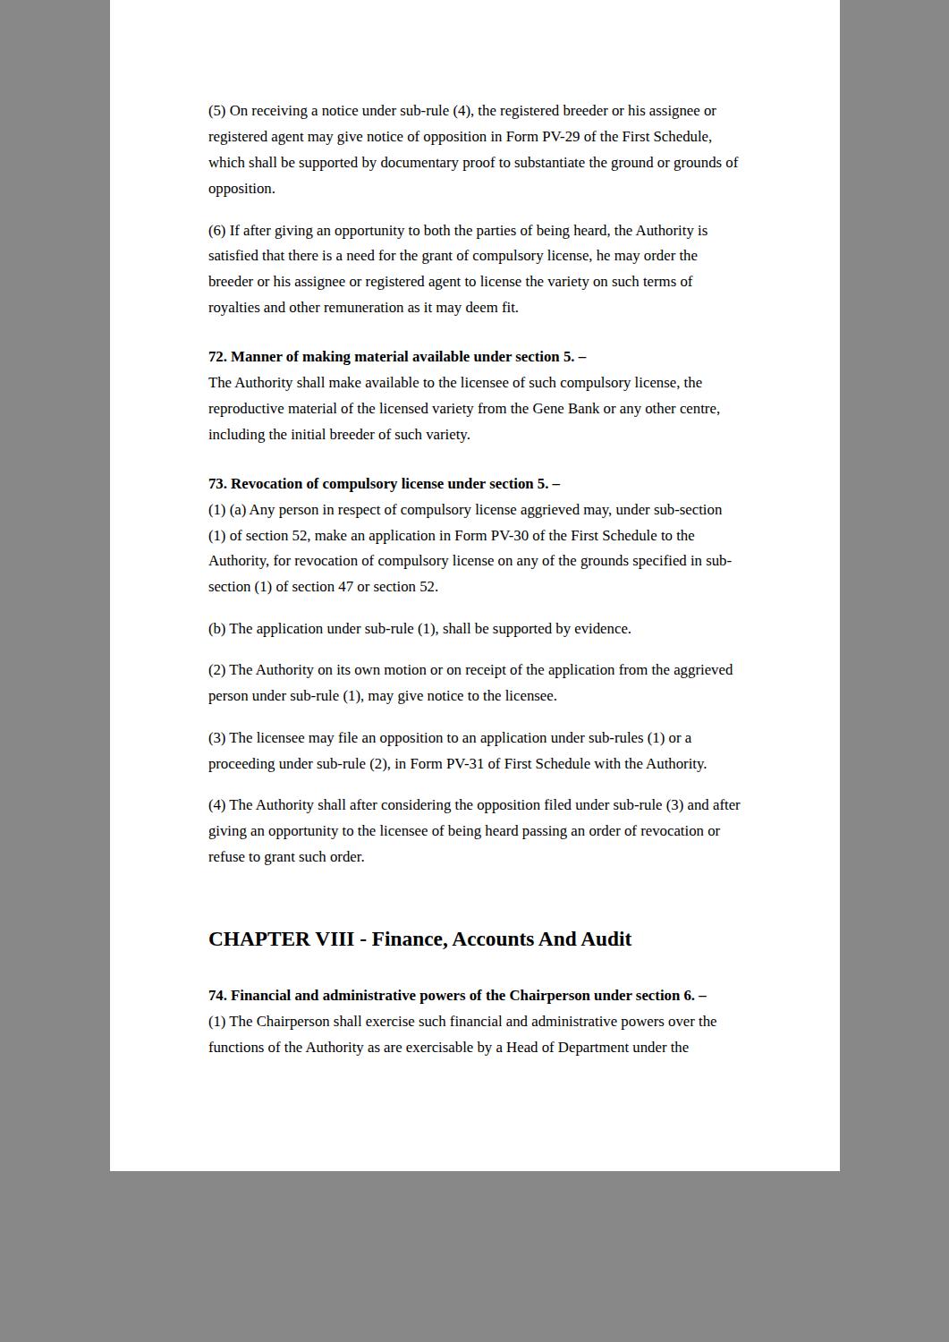(5) On receiving a notice under sub-rule (4), the registered breeder or his assignee or registered agent may give notice of opposition in Form PV-29 of the First Schedule, which shall be supported by documentary proof to substantiate the ground or grounds of opposition.
(6) If after giving an opportunity to both the parties of being heard, the Authority is satisfied that there is a need for the grant of compulsory license, he may order the breeder or his assignee or registered agent to license the variety on such terms of royalties and other remuneration as it may deem fit.
72. Manner of making material available under section 5. –
The Authority shall make available to the licensee of such compulsory license, the reproductive material of the licensed variety from the Gene Bank or any other centre, including the initial breeder of such variety.
73. Revocation of compulsory license under section 5. –
(1) (a) Any person in respect of compulsory license aggrieved may, under sub-section (1) of section 52, make an application in Form PV-30 of the First Schedule to the Authority, for revocation of compulsory license on any of the grounds specified in sub-section (1) of section 47 or section 52.
(b) The application under sub-rule (1), shall be supported by evidence.
(2) The Authority on its own motion or on receipt of the application from the aggrieved person under sub-rule (1), may give notice to the licensee.
(3) The licensee may file an opposition to an application under sub-rules (1) or a proceeding under sub-rule (2), in Form PV-31 of First Schedule with the Authority.
(4) The Authority shall after considering the opposition filed under sub-rule (3) and after giving an opportunity to the licensee of being heard passing an order of revocation or refuse to grant such order.
CHAPTER VIII - Finance, Accounts And Audit
74. Financial and administrative powers of the Chairperson under section 6. –
(1) The Chairperson shall exercise such financial and administrative powers over the functions of the Authority as are exercisable by a Head of Department under the